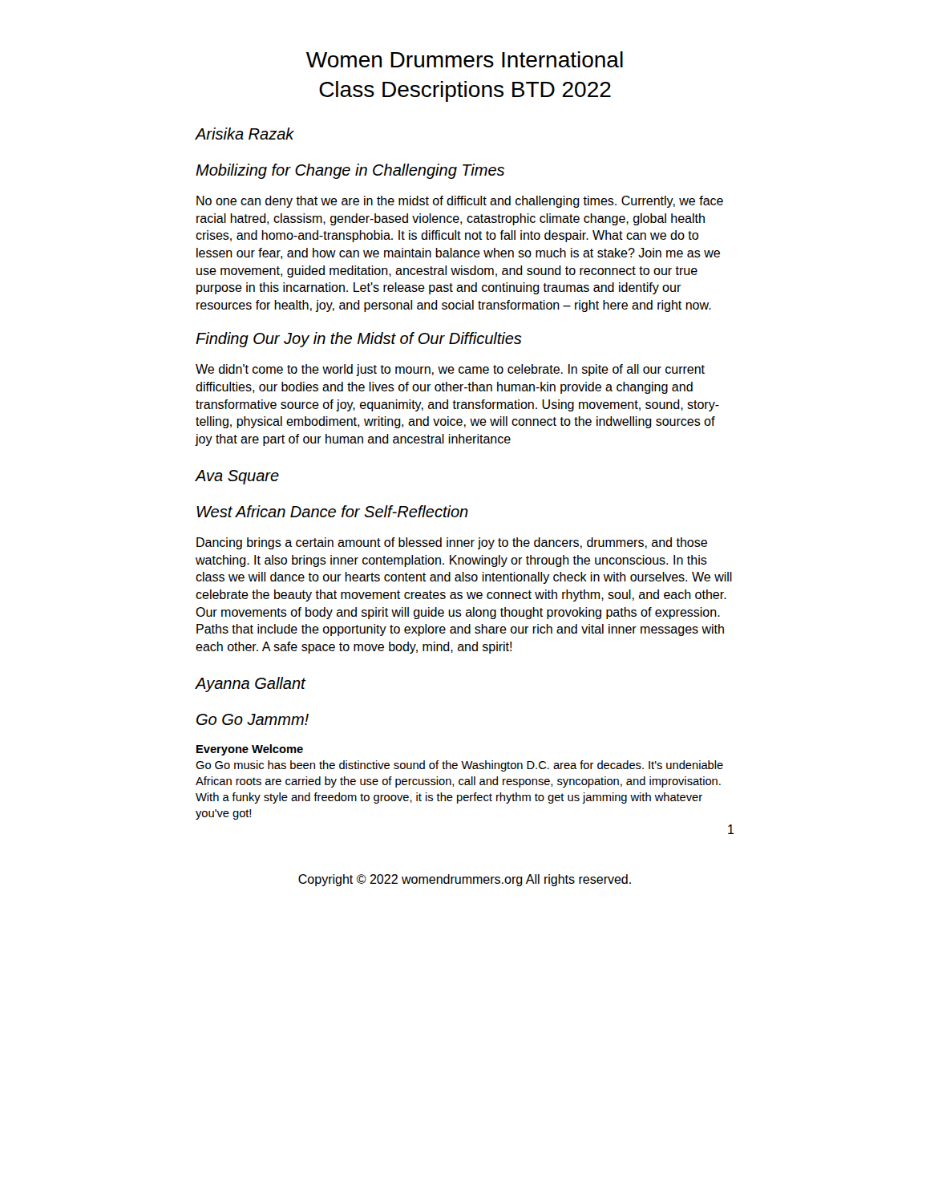Women Drummers International
Class Descriptions BTD 2022
Arisika Razak
Mobilizing for Change in Challenging Times
No one can deny that we are in the midst of difficult and challenging times. Currently, we face racial hatred, classism, gender-based violence, catastrophic climate change, global health crises, and homo-and-transphobia. It is difficult not to fall into despair. What can we do to lessen our fear, and how can we maintain balance when so much is at stake? Join me as we use movement, guided meditation, ancestral wisdom, and sound to reconnect to our true purpose in this incarnation. Let's release past and continuing traumas and identify our resources for health, joy, and personal and social transformation – right here and right now.
Finding Our Joy in the Midst of Our Difficulties
We didn't come to the world just to mourn, we came to celebrate. In spite of all our current difficulties, our bodies and the lives of our other-than human-kin provide a changing and transformative source of joy, equanimity, and transformation. Using movement, sound, story-telling, physical embodiment, writing, and voice, we will connect to the indwelling sources of joy that are part of our human and ancestral inheritance
Ava Square
West African Dance for Self-Reflection
Dancing brings a certain amount of blessed inner joy to the dancers, drummers, and those watching. It also brings inner contemplation. Knowingly or through the unconscious. In this class we will dance to our hearts content and also intentionally check in with ourselves. We will celebrate the beauty that movement creates as we connect with rhythm, soul, and each other. Our movements of body and spirit will guide us along thought provoking paths of expression. Paths that include the opportunity to explore and share our rich and vital inner messages with each other. A safe space to move body, mind, and spirit!
Ayanna Gallant
Go Go Jammm!
Everyone Welcome
Go Go music has been the distinctive sound of the Washington D.C. area for decades. It's undeniable African roots are carried by the use of percussion, call and response, syncopation, and improvisation. With a funky style and freedom to groove, it is the perfect rhythm to get us jamming with whatever you've got!
1
Copyright © 2022 womendrummers.org All rights reserved.